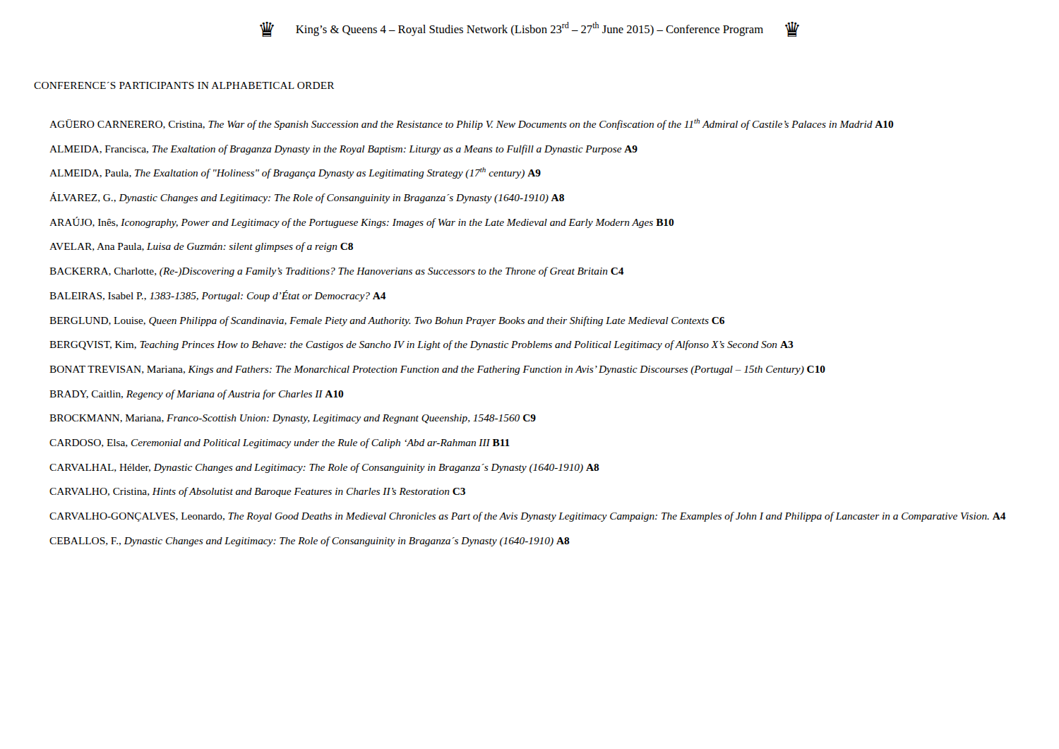♛ King’s & Queens 4 – Royal Studies Network (Lisbon 23rd – 27th June 2015) – Conference Program ♛
CONFERENCE´S PARTICIPANTS IN ALPHABETICAL ORDER
AGÜERO CARNERERO, Cristina, The War of the Spanish Succession and the Resistance to Philip V. New Documents on the Confiscation of the 11th Admiral of Castile’s Palaces in Madrid A10
ALMEIDA, Francisca, The Exaltation of Braganza Dynasty in the Royal Baptism: Liturgy as a Means to Fulfill a Dynastic Purpose A9
ALMEIDA, Paula, The Exaltation of "Holiness" of Bragança Dynasty as Legitimating Strategy (17th century) A9
ÁLVAREZ, G., Dynastic Changes and Legitimacy: The Role of Consanguinity in Braganza´s Dynasty (1640-1910) A8
ARAÚJO, Inês, Iconography, Power and Legitimacy of the Portuguese Kings: Images of War in the Late Medieval and Early Modern Ages B10
AVELAR, Ana Paula, Luisa de Guzmán: silent glimpses of a reign C8
BACKERRA, Charlotte, (Re-)Discovering a Family’s Traditions? The Hanoverians as Successors to the Throne of Great Britain C4
BALEIRAS, Isabel P., 1383-1385, Portugal: Coup d’État or Democracy? A4
BERGLUND, Louise, Queen Philippa of Scandinavia, Female Piety and Authority. Two Bohun Prayer Books and their Shifting Late Medieval Contexts C6
BERGQVIST, Kim, Teaching Princes How to Behave: the Castigos de Sancho IV in Light of the Dynastic Problems and Political Legitimacy of Alfonso X’s Second Son A3
BONAT TREVISAN, Mariana, Kings and Fathers: The Monarchical Protection Function and the Fathering Function in Avis’ Dynastic Discourses (Portugal – 15th Century) C10
BRADY, Caitlin, Regency of Mariana of Austria for Charles II A10
BROCKMANN, Mariana, Franco-Scottish Union: Dynasty, Legitimacy and Regnant Queenship, 1548-1560 C9
CARDOSO, Elsa, Ceremonial and Political Legitimacy under the Rule of Caliph ‘Abd ar-Rahman III B11
CARVALHAL, Hélder, Dynastic Changes and Legitimacy: The Role of Consanguinity in Braganza´s Dynasty (1640-1910) A8
CARVALHO, Cristina, Hints of Absolutist and Baroque Features in Charles II’s Restoration C3
CARVALHO-GONÇALVES, Leonardo, The Royal Good Deaths in Medieval Chronicles as Part of the Avis Dynasty Legitimacy Campaign: The Examples of John I and Philippa of Lancaster in a Comparative Vision. A4
CEBALLOS, F., Dynastic Changes and Legitimacy: The Role of Consanguinity in Braganza´s Dynasty (1640-1910) A8